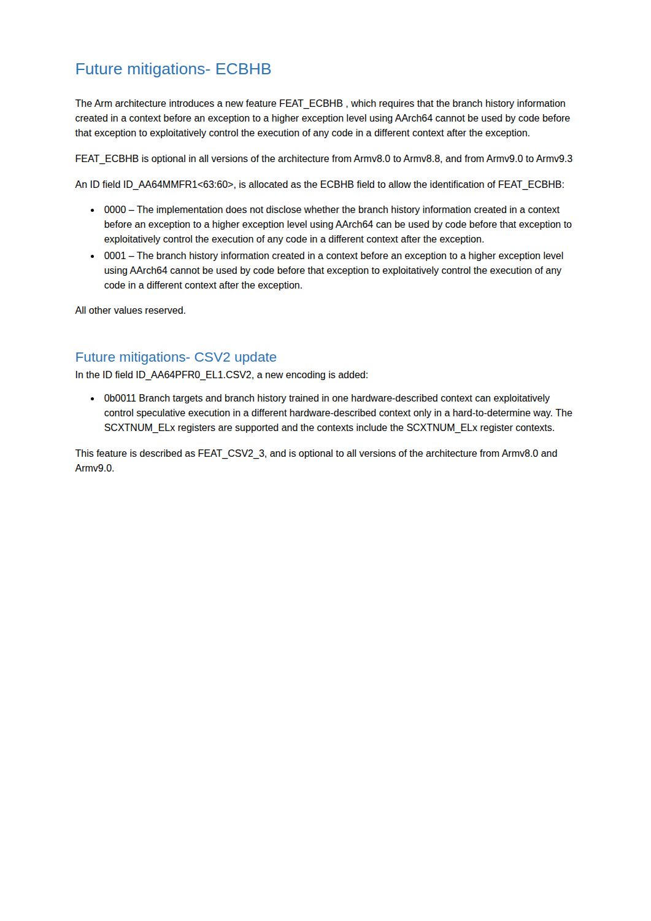Future mitigations- ECBHB
The Arm architecture introduces a new feature FEAT_ECBHB , which requires that the branch history information created in a context before an exception to a higher exception level using AArch64 cannot be used by code before that exception to exploitatively control the execution of any code in a different context after the exception.
FEAT_ECBHB is optional in all versions of the architecture from Armv8.0 to Armv8.8, and from Armv9.0 to Armv9.3
An ID field ID_AA64MMFR1<63:60>, is allocated as the ECBHB field to allow the identification of FEAT_ECBHB:
0000 – The implementation does not disclose whether the branch history information created in a context before an exception to a higher exception level using AArch64 can be used by code before that exception to exploitatively control the execution of any code in a different context after the exception.
0001 – The branch history information created in a context before an exception to a higher exception level using AArch64 cannot be used by code before that exception to exploitatively control the execution of any code in a different context after the exception.
All other values reserved.
Future mitigations- CSV2 update
In the ID field ID_AA64PFR0_EL1.CSV2, a new encoding is added:
0b0011 Branch targets and branch history trained in one hardware-described context can exploitatively control speculative execution in a different hardware-described context only in a hard-to-determine way. The SCXTNUM_ELx registers are supported and the contexts include the SCXTNUM_ELx register contexts.
This feature is described as FEAT_CSV2_3, and is optional to all versions of the architecture from Armv8.0 and Armv9.0.